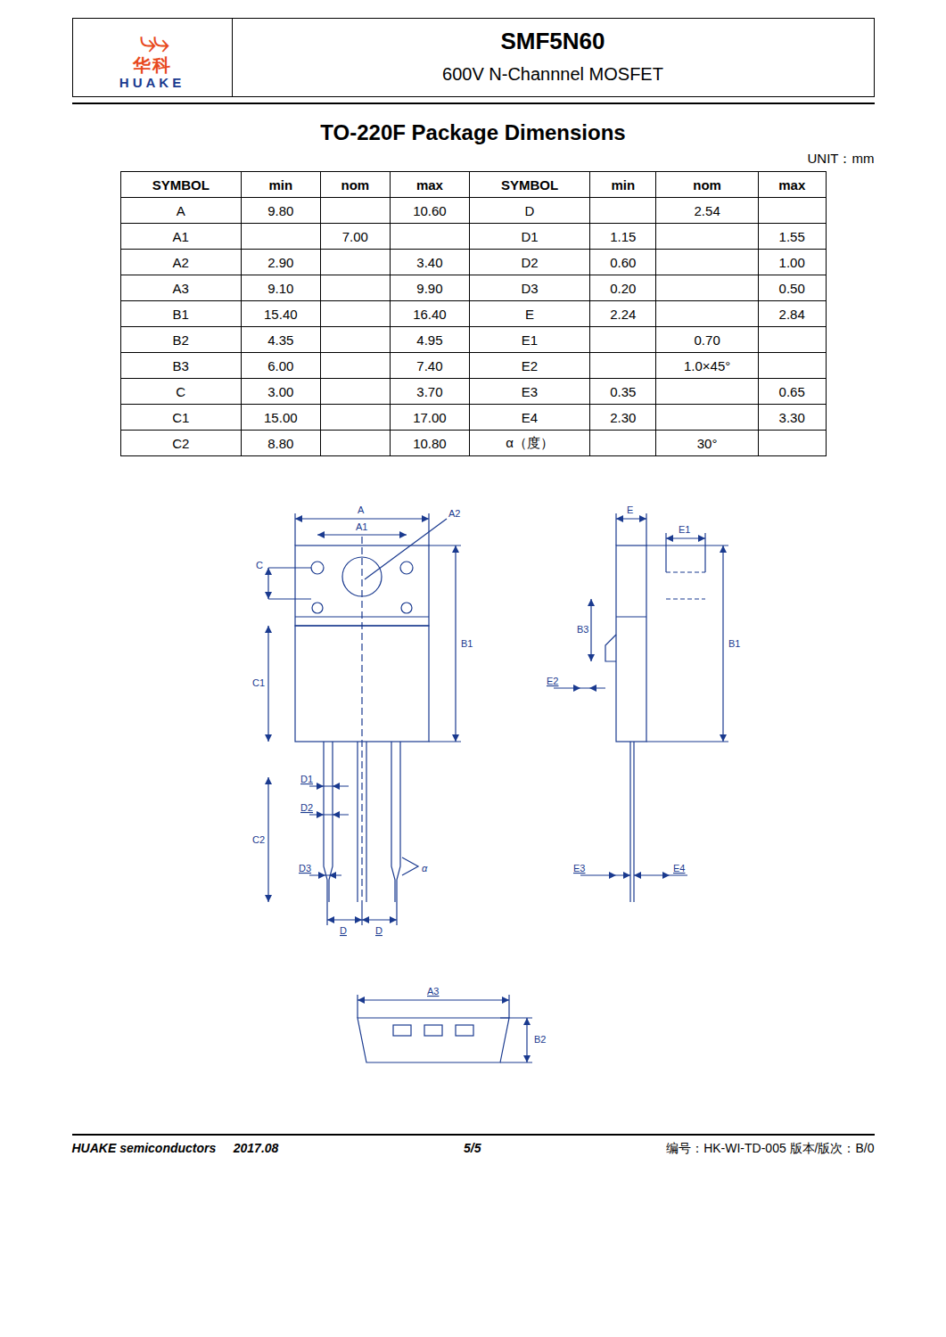⤷⤷
华科
HUAKE
SMF5N60
600V N-Channnel MOSFET
TO-220F Package Dimensions
UNIT：mm
| SYMBOL | min | nom | max | SYMBOL | min | nom | max |
| --- | --- | --- | --- | --- | --- | --- | --- |
| A | 9.80 | | 10.60 | D | | 2.54 | |
| A1 | | 7.00 | | D1 | 1.15 | | 1.55 |
| A2 | 2.90 | | 3.40 | D2 | 0.60 | | 1.00 |
| A3 | 9.10 | | 9.90 | D3 | 0.20 | | 0.50 |
| B1 | 15.40 | | 16.40 | E | 2.24 | | 2.84 |
| B2 | 4.35 | | 4.95 | E1 | | 0.70 | |
| B3 | 6.00 | | 7.40 | E2 | | 1.0×45° | |
| C | 3.00 | | 3.70 | E3 | 0.35 | | 0.65 |
| C1 | 15.00 | | 17.00 | E4 | 2.30 | | 3.30 |
| C2 | 8.80 | | 10.80 | α（度） | | 30° | |
α A A1 A2 C C1 C2 B1 D1 D2 D3 D D E E1 B3 E2 B1 E3 E4 A3 B2
HUAKE semiconductors 2017.08
5/5
编号：HK-WI-TD-005 版本/版次：B/0